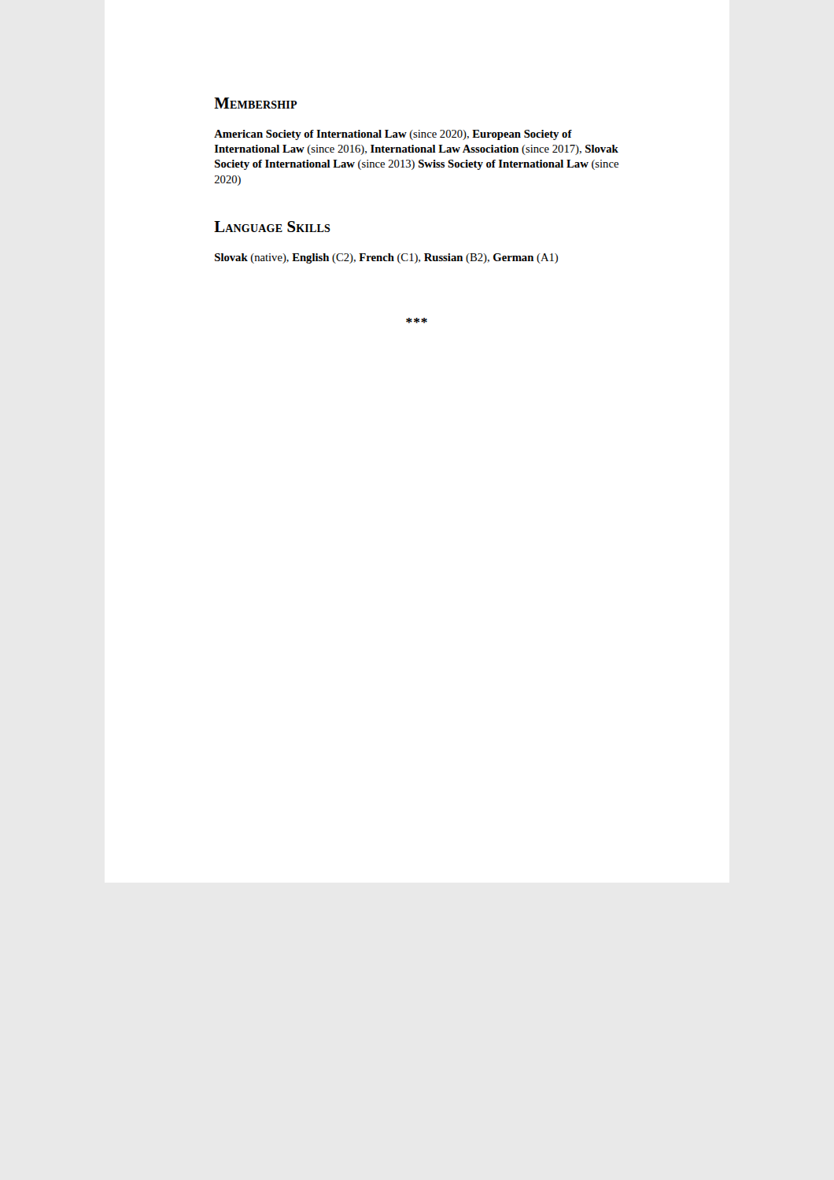Membership
American Society of International Law (since 2020), European Society of International Law (since 2016), International Law Association (since 2017), Slovak Society of International Law (since 2013) Swiss Society of International Law (since 2020)
Language Skills
Slovak (native), English (C2), French (C1), Russian (B2), German (A1)
***